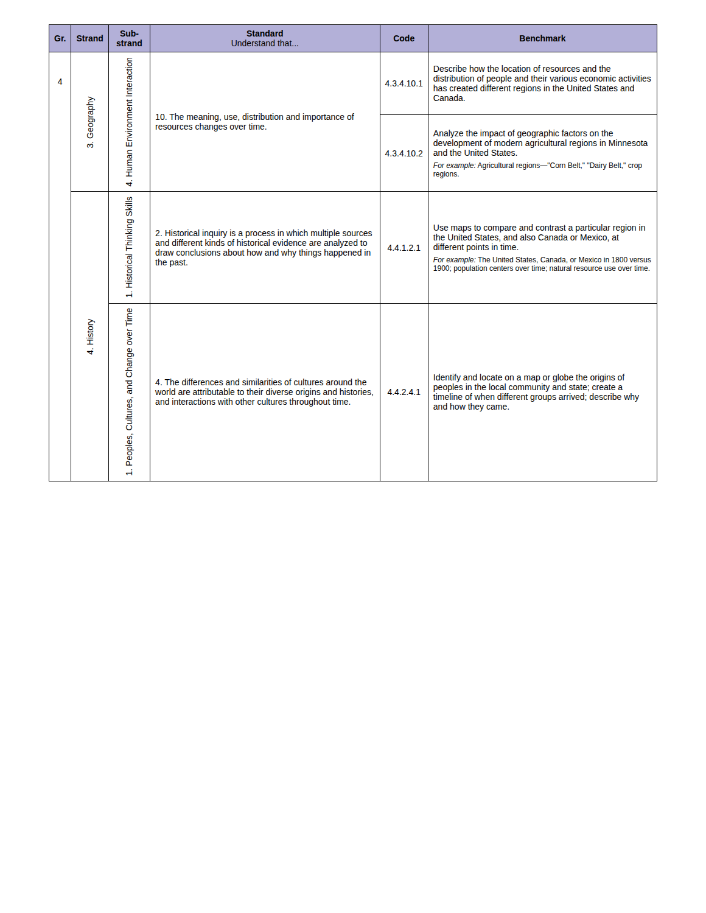| Gr. | Strand | Sub-strand | Standard Understand that... | Code | Benchmark |
| --- | --- | --- | --- | --- | --- |
| 4 | 3. Geography | 4. Human Environment Interaction | 10. The meaning, use, distribution and importance of resources changes over time. | 4.3.4.10.1 | Describe how the location of resources and the distribution of people and their various economic activities has created different regions in the United States and Canada. |
| 4.3.4.10.2 | Analyze the impact of geographic factors on the development of modern agricultural regions in Minnesota and the United States. For example: Agricultural regions—"Corn Belt," "Dairy Belt," crop regions. |
| 4. History | 1. Historical Thinking Skills | 2. Historical inquiry is a process in which multiple sources and different kinds of historical evidence are analyzed to draw conclusions about how and why things happened in the past. | 4.4.1.2.1 | Use maps to compare and contrast a particular region in the United States, and also Canada or Mexico, at different points in time. For example: The United States, Canada, or Mexico in 1800 versus 1900; population centers over time; natural resource use over time. |
| 1. Peoples, Cultures, and Change over Time | 4. The differences and similarities of cultures around the world are attributable to their diverse origins and histories, and interactions with other cultures throughout time. | 4.4.2.4.1 | Identify and locate on a map or globe the origins of peoples in the local community and state; create a timeline of when different groups arrived; describe why and how they came. |